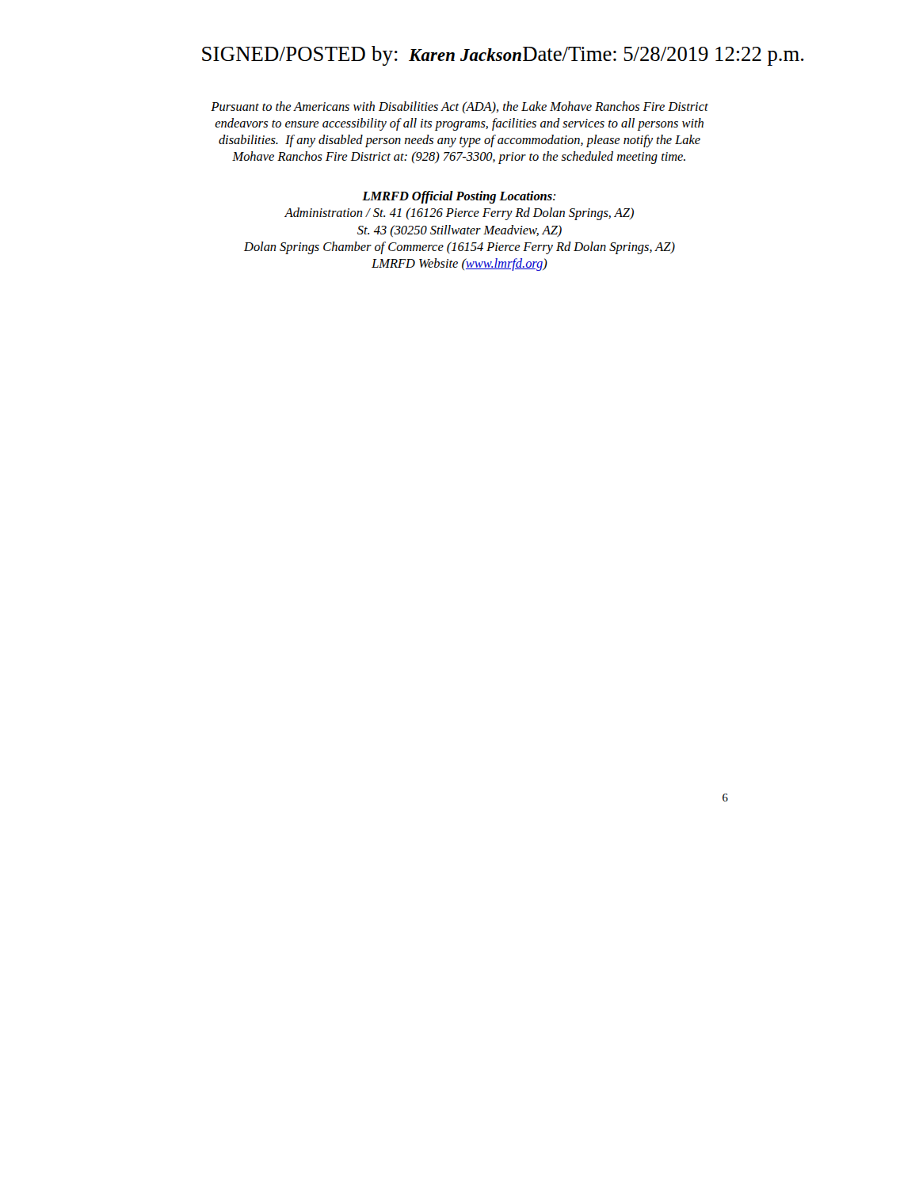SIGNED/POSTED by: Karen Jackson Date/Time: 5/28/2019 12:22 p.m.
Pursuant to the Americans with Disabilities Act (ADA), the Lake Mohave Ranchos Fire District endeavors to ensure accessibility of all its programs, facilities and services to all persons with disabilities. If any disabled person needs any type of accommodation, please notify the Lake Mohave Ranchos Fire District at: (928) 767-3300, prior to the scheduled meeting time.
LMRFD Official Posting Locations:
Administration / St. 41 (16126 Pierce Ferry Rd Dolan Springs, AZ)
St. 43 (30250 Stillwater Meadview, AZ)
Dolan Springs Chamber of Commerce (16154 Pierce Ferry Rd Dolan Springs, AZ)
LMRFD Website (www.lmrfd.org)
6